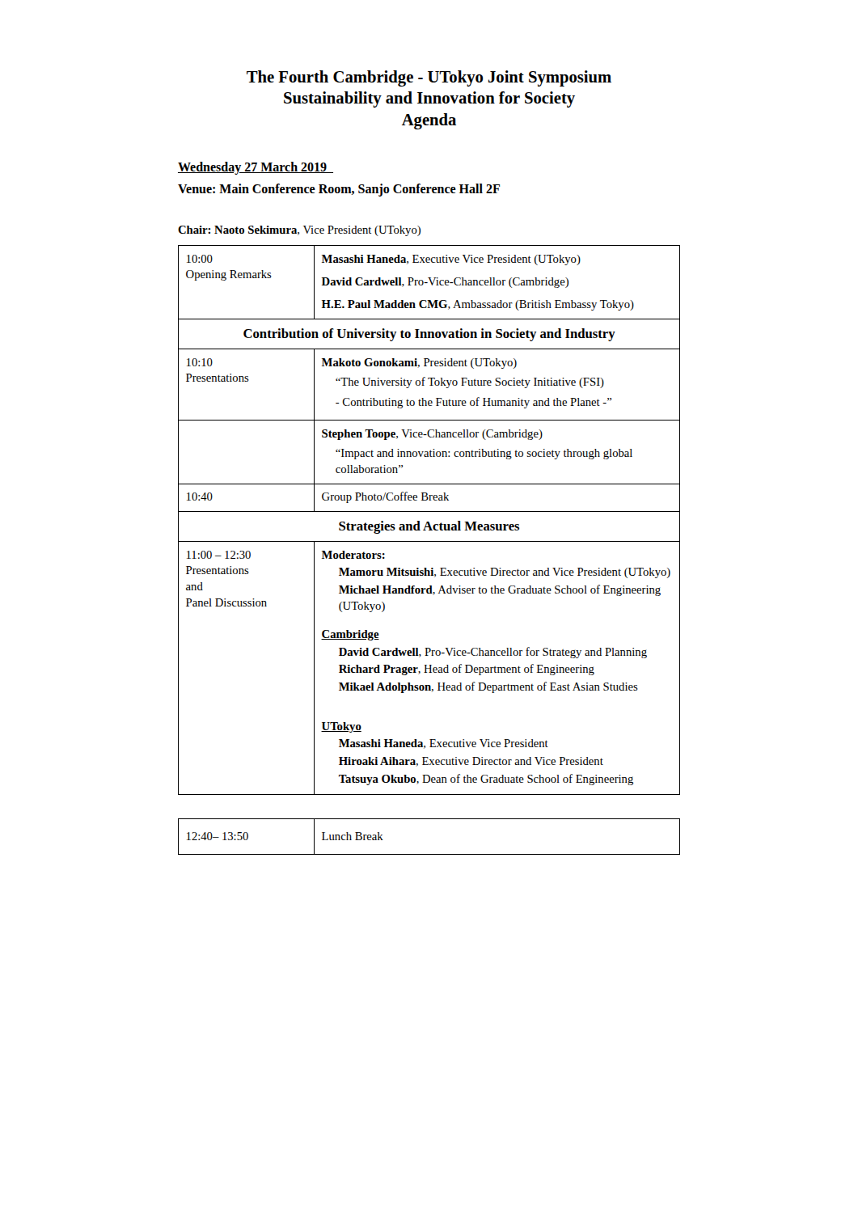The Fourth Cambridge - UTokyo Joint Symposium Sustainability and Innovation for Society Agenda
Wednesday 27 March 2019
Venue: Main Conference Room, Sanjo Conference Hall 2F
Chair: Naoto Sekimura, Vice President (UTokyo)
| 10:00 Opening Remarks | Masashi Haneda , Executive Vice President (UTokyo) David Cardwell , Pro-Vice-Chancellor (Cambridge) H.E. Paul Madden CMG , Ambassador (British Embassy Tokyo) |
| Contribution of University to Innovation in Society and Industry |
| 10:10 Presentations | Makoto Gonokami , President (UTokyo) “The University of Tokyo Future Society Initiative (FSI) - Contributing to the Future of Humanity and the Planet -” |
| | Stephen Toope , Vice-Chancellor (Cambridge) “Impact and innovation: contributing to society through global collaboration” |
| 10:40 | Group Photo/Coffee Break |
| Strategies and Actual Measures |
| 11:00 – 12:30 Presentations and Panel Discussion | Moderators: Mamoru Mitsuishi , Executive Director and Vice President (UTokyo) Michael Handford , Adviser to the Graduate School of Engineering (UTokyo) Cambridge David Cardwell , Pro-Vice-Chancellor for Strategy and Planning Richard Prager , Head of Department of Engineering Mikael Adolphson , Head of Department of East Asian Studies UTokyo Masashi Haneda , Executive Vice President Hiroaki Aihara , Executive Director and Vice President Tatsuya Okubo , Dean of the Graduate School of Engineering |
| 12:40– 13:50 | Lunch Break |